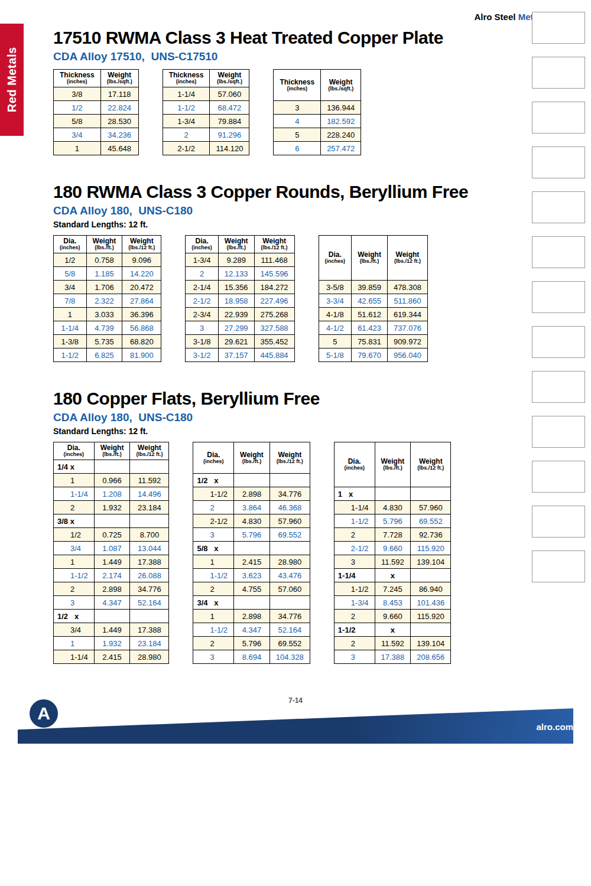Red Metals
Alro Steel Metals Guide
17510 RWMA Class 3 Heat Treated Copper Plate
CDA Alloy 17510, UNS-C17510
| Thickness (inches) | Weight (lbs./sqft.) |
| --- | --- |
| 3/8 | 17.118 |
| 1/2 | 22.824 |
| 5/8 | 28.530 |
| 3/4 | 34.236 |
| 1 | 45.648 |
| Thickness (inches) | Weight (lbs./sqft.) |
| --- | --- |
| 1-1/4 | 57.060 |
| 1-1/2 | 68.472 |
| 1-3/4 | 79.884 |
| 2 | 91.296 |
| 2-1/2 | 114.120 |
| Thickness (inches) | Weight (lbs./sqft.) |
| --- | --- |
| 3 | 136.944 |
| 4 | 182.592 |
| 5 | 228.240 |
| 6 | 257.472 |
180 RWMA Class 3 Copper Rounds, Beryllium Free
CDA Alloy 180, UNS-C180
Standard Lengths: 12 ft.
| Dia. (inches) | Weight (lbs./ft.) | Weight (lbs./12 ft.) |
| --- | --- | --- |
| 1/2 | 0.758 | 9.096 |
| 5/8 | 1.185 | 14.220 |
| 3/4 | 1.706 | 20.472 |
| 7/8 | 2.322 | 27.864 |
| 1 | 3.033 | 36.396 |
| 1-1/4 | 4.739 | 56.868 |
| 1-3/8 | 5.735 | 68.820 |
| 1-1/2 | 6.825 | 81.900 |
| Dia. (inches) | Weight (lbs./ft.) | Weight (lbs./12 ft.) |
| --- | --- | --- |
| 1-3/4 | 9.289 | 111.468 |
| 2 | 12.133 | 145.596 |
| 2-1/4 | 15.356 | 184.272 |
| 2-1/2 | 18.958 | 227.496 |
| 2-3/4 | 22.939 | 275.268 |
| 3 | 27.299 | 327.588 |
| 3-1/8 | 29.621 | 355.452 |
| 3-1/2 | 37.157 | 445.884 |
| Dia. (inches) | Weight (lbs./ft.) | Weight (lbs./12 ft.) |
| --- | --- | --- |
| 3-5/8 | 39.859 | 478.308 |
| 3-3/4 | 42.655 | 511.860 |
| 4-1/8 | 51.612 | 619.344 |
| 4-1/2 | 61.423 | 737.076 |
| 5 | 75.831 | 909.972 |
| 5-1/8 | 79.670 | 956.040 |
180 Copper Flats, Beryllium Free
CDA Alloy 180, UNS-C180
Standard Lengths: 12 ft.
| Dia. (inches) | Weight (lbs./ft.) | Weight (lbs./12 ft.) |
| --- | --- | --- |
| 1/4 x | | |
| 1 | 0.966 | 11.592 |
| 1-1/4 | 1.208 | 14.496 |
| 2 | 1.932 | 23.184 |
| 3/8 x | | |
| 1/2 | 0.725 | 8.700 |
| 3/4 | 1.087 | 13.044 |
| 1 | 1.449 | 17.388 |
| 1-1/2 | 2.174 | 26.088 |
| 2 | 2.898 | 34.776 |
| 3 | 4.347 | 52.164 |
| 1/2 x | | |
| 3/4 | 1.449 | 17.388 |
| 1 | 1.932 | 23.184 |
| 1-1/4 | 2.415 | 28.980 |
| Dia. (inches) | Weight (lbs./ft.) | Weight (lbs./12 ft.) |
| --- | --- | --- |
| 1/2 x | | |
| 1-1/2 | 2.898 | 34.776 |
| 2 | 3.864 | 46.368 |
| 2-1/2 | 4.830 | 57.960 |
| 3 | 5.796 | 69.552 |
| 5/8 x | | |
| 1 | 2.415 | 28.980 |
| 1-1/2 | 3.623 | 43.476 |
| 2 | 4.755 | 57.060 |
| 3/4 x | | |
| 1 | 2.898 | 34.776 |
| 1-1/2 | 4.347 | 52.164 |
| 2 | 5.796 | 69.552 |
| 3 | 8.694 | 104.328 |
| Dia. (inches) | Weight (lbs./ft.) | Weight (lbs./12 ft.) |
| --- | --- | --- |
| 1 x | | |
| 1-1/4 | 4.830 | 57.960 |
| 1-1/2 | 5.796 | 69.552 |
| 2 | 7.728 | 92.736 |
| 2-1/2 | 9.660 | 115.920 |
| 3 | 11.592 | 139.104 |
| 1-1/4 | x | |
| 1-1/2 | 7.245 | 86.940 |
| 1-3/4 | 8.453 | 101.436 |
| 2 | 9.660 | 115.920 |
| 1-1/2 | x | |
| 2 | 11.592 | 139.104 |
| 3 | 17.388 | 208.656 |
ALRO®
7-14
alro.com